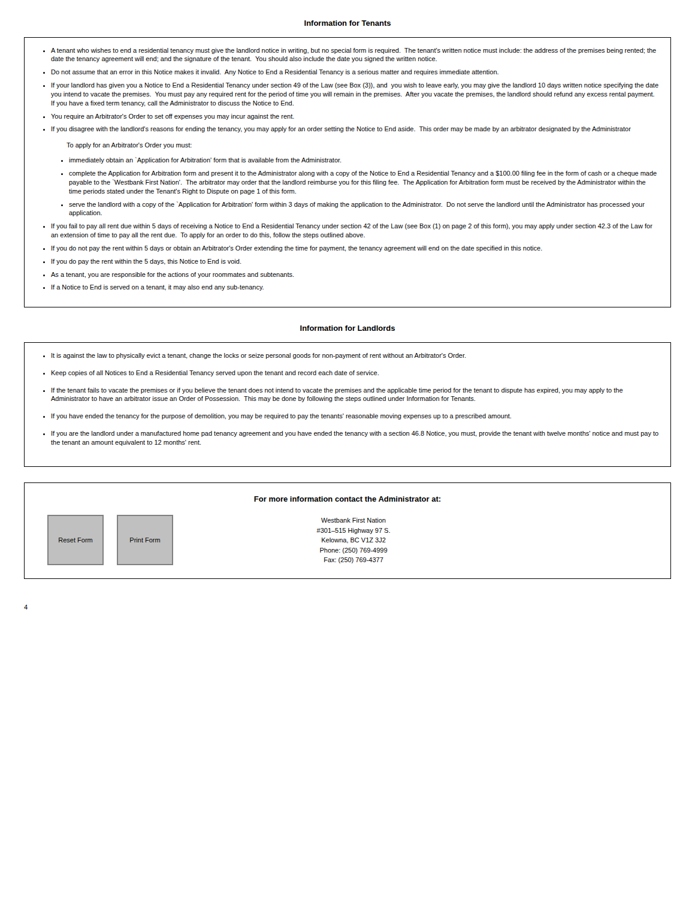Information for Tenants
A tenant who wishes to end a residential tenancy must give the landlord notice in writing, but no special form is required. The tenant's written notice must include: the address of the premises being rented; the date the tenancy agreement will end; and the signature of the tenant. You should also include the date you signed the written notice.
Do not assume that an error in this Notice makes it invalid. Any Notice to End a Residential Tenancy is a serious matter and requires immediate attention.
If your landlord has given you a Notice to End a Residential Tenancy under section 49 of the Law (see Box (3)), and you wish to leave early, you may give the landlord 10 days written notice specifying the date you intend to vacate the premises. You must pay any required rent for the period of time you will remain in the premises. After you vacate the premises, the landlord should refund any excess rental payment. If you have a fixed term tenancy, call the Administrator to discuss the Notice to End.
You require an Arbitrator's Order to set off expenses you may incur against the rent.
If you disagree with the landlord's reasons for ending the tenancy, you may apply for an order setting the Notice to End aside. This order may be made by an arbitrator designated by the Administrator
To apply for an Arbitrator's Order you must:
immediately obtain an `Application for Arbitration' form that is available from the Administrator.
complete the Application for Arbitration form and present it to the Administrator along with a copy of the Notice to End a Residential Tenancy and a $100.00 filing fee in the form of cash or a cheque made payable to the `Westbank First Nation'. The arbitrator may order that the landlord reimburse you for this filing fee. The Application for Arbitration form must be received by the Administrator within the time periods stated under the Tenant's Right to Dispute on page 1 of this form.
serve the landlord with a copy of the `Application for Arbitration' form within 3 days of making the application to the Administrator. Do not serve the landlord until the Administrator has processed your application.
If you fail to pay all rent due within 5 days of receiving a Notice to End a Residential Tenancy under section 42 of the Law (see Box (1) on page 2 of this form), you may apply under section 42.3 of the Law for an extension of time to pay all the rent due. To apply for an order to do this, follow the steps outlined above.
If you do not pay the rent within 5 days or obtain an Arbitrator's Order extending the time for payment, the tenancy agreement will end on the date specified in this notice.
If you do pay the rent within the 5 days, this Notice to End is void.
As a tenant, you are responsible for the actions of your roommates and subtenants.
If a Notice to End is served on a tenant, it may also end any sub-tenancy.
Information for Landlords
It is against the law to physically evict a tenant, change the locks or seize personal goods for non-payment of rent without an Arbitrator's Order.
Keep copies of all Notices to End a Residential Tenancy served upon the tenant and record each date of service.
If the tenant fails to vacate the premises or if you believe the tenant does not intend to vacate the premises and the applicable time period for the tenant to dispute has expired, you may apply to the Administrator to have an arbitrator issue an Order of Possession. This may be done by following the steps outlined under Information for Tenants.
If you have ended the tenancy for the purpose of demolition, you may be required to pay the tenants' reasonable moving expenses up to a prescribed amount.
If you are the landlord under a manufactured home pad tenancy agreement and you have ended the tenancy with a section 46.8 Notice, you must, provide the tenant with twelve months' notice and must pay to the tenant an amount equivalent to 12 months' rent.
For more information contact the Administrator at:
Reset Form
Print Form
Westbank First Nation
#301–515 Highway 97 S.
Kelowna, BC V1Z 3J2
Phone: (250) 769-4999
Fax: (250) 769-4377
4